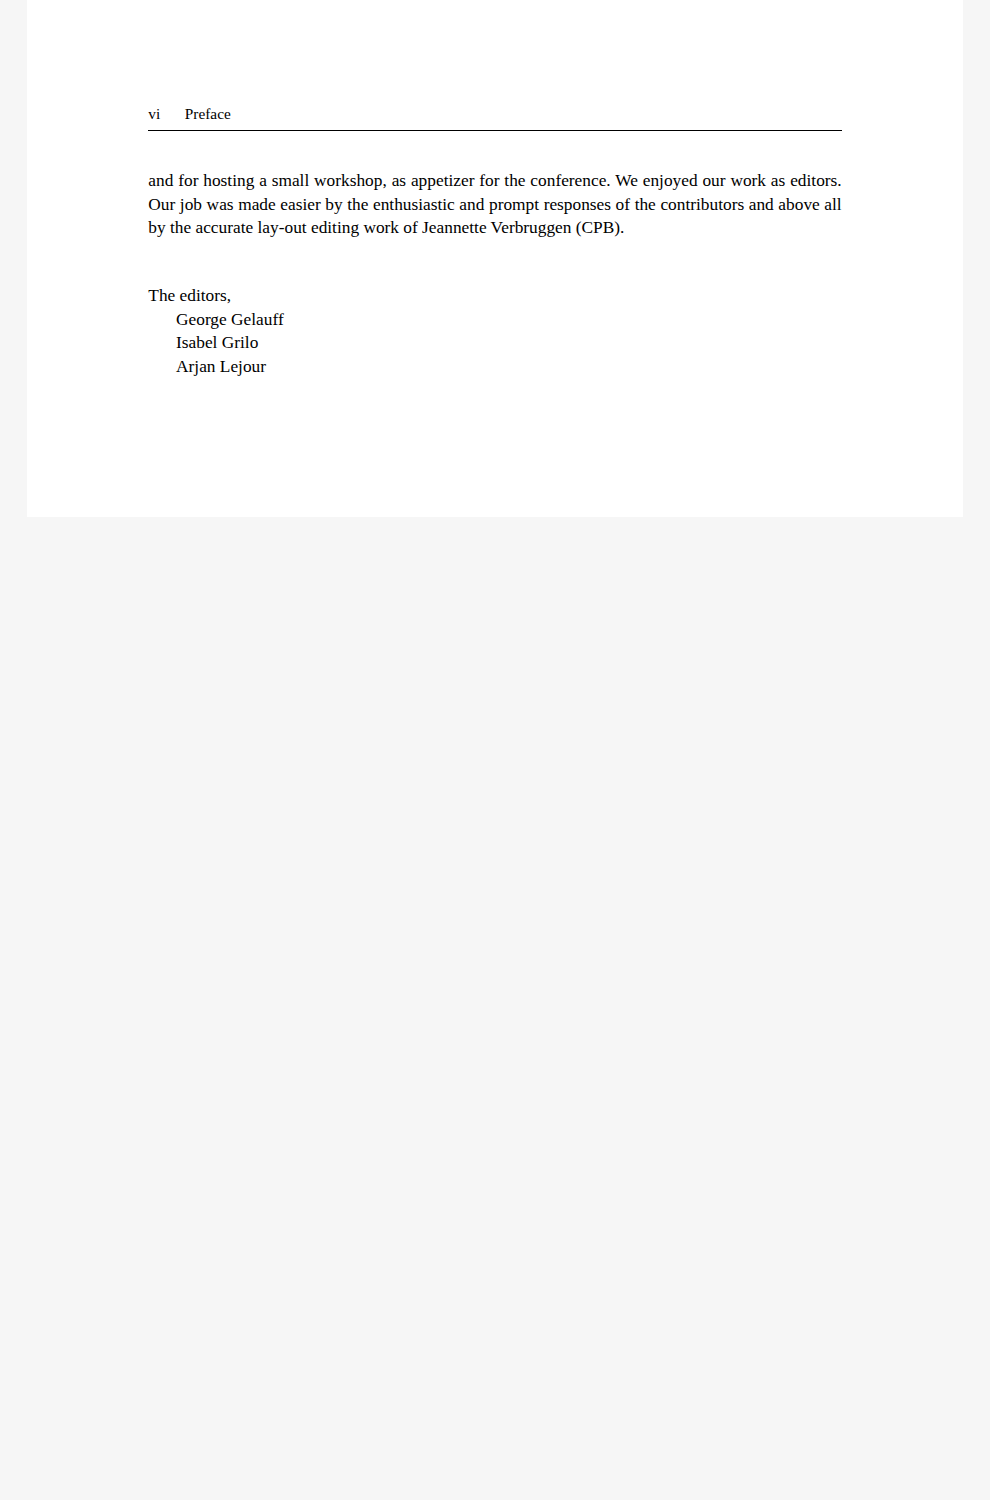vi Preface
and for hosting a small workshop, as appetizer for the conference. We enjoyed our work as editors. Our job was made easier by the enthusiastic and prompt responses of the contributors and above all by the accurate lay-out editing work of Jeannette Verbruggen (CPB).
The editors,
George Gelauff
Isabel Grilo
Arjan Lejour